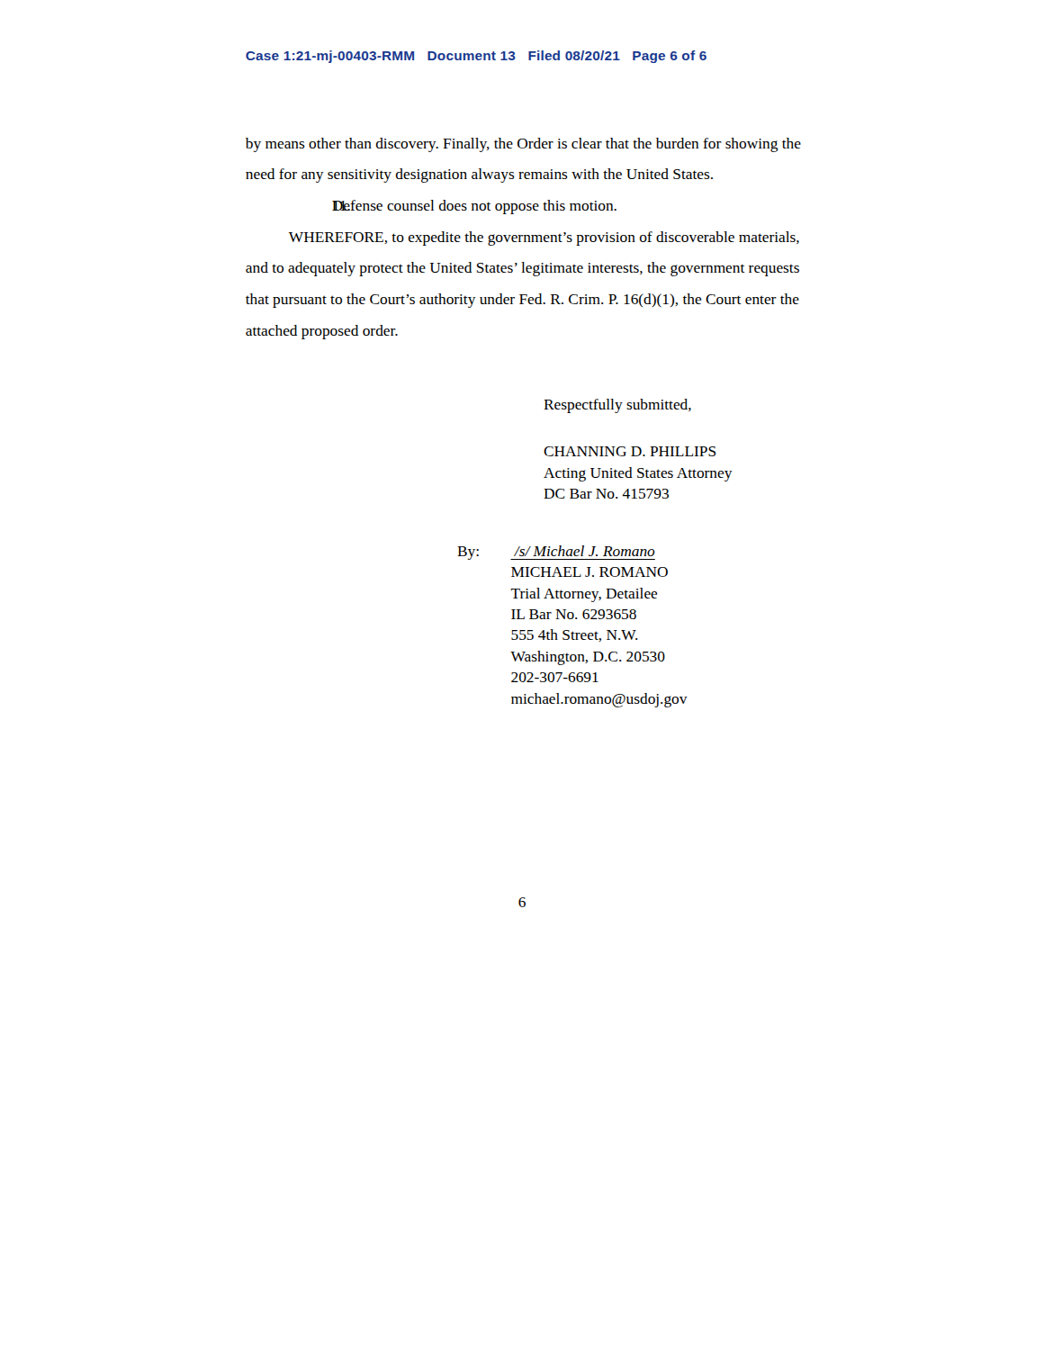Case 1:21-mj-00403-RMM Document 13 Filed 08/20/21 Page 6 of 6
by means other than discovery. Finally, the Order is clear that the burden for showing the need for any sensitivity designation always remains with the United States.
11. Defense counsel does not oppose this motion.
WHEREFORE, to expedite the government’s provision of discoverable materials, and to adequately protect the United States’ legitimate interests, the government requests that pursuant to the Court’s authority under Fed. R. Crim. P. 16(d)(1), the Court enter the attached proposed order.
Respectfully submitted,
CHANNING D. PHILLIPS
Acting United States Attorney
DC Bar No. 415793
By:
/s/ Michael J. Romano
MICHAEL J. ROMANO
Trial Attorney, Detailee
IL Bar No. 6293658
555 4th Street, N.W.
Washington, D.C. 20530
202-307-6691
michael.romano@usdoj.gov
6